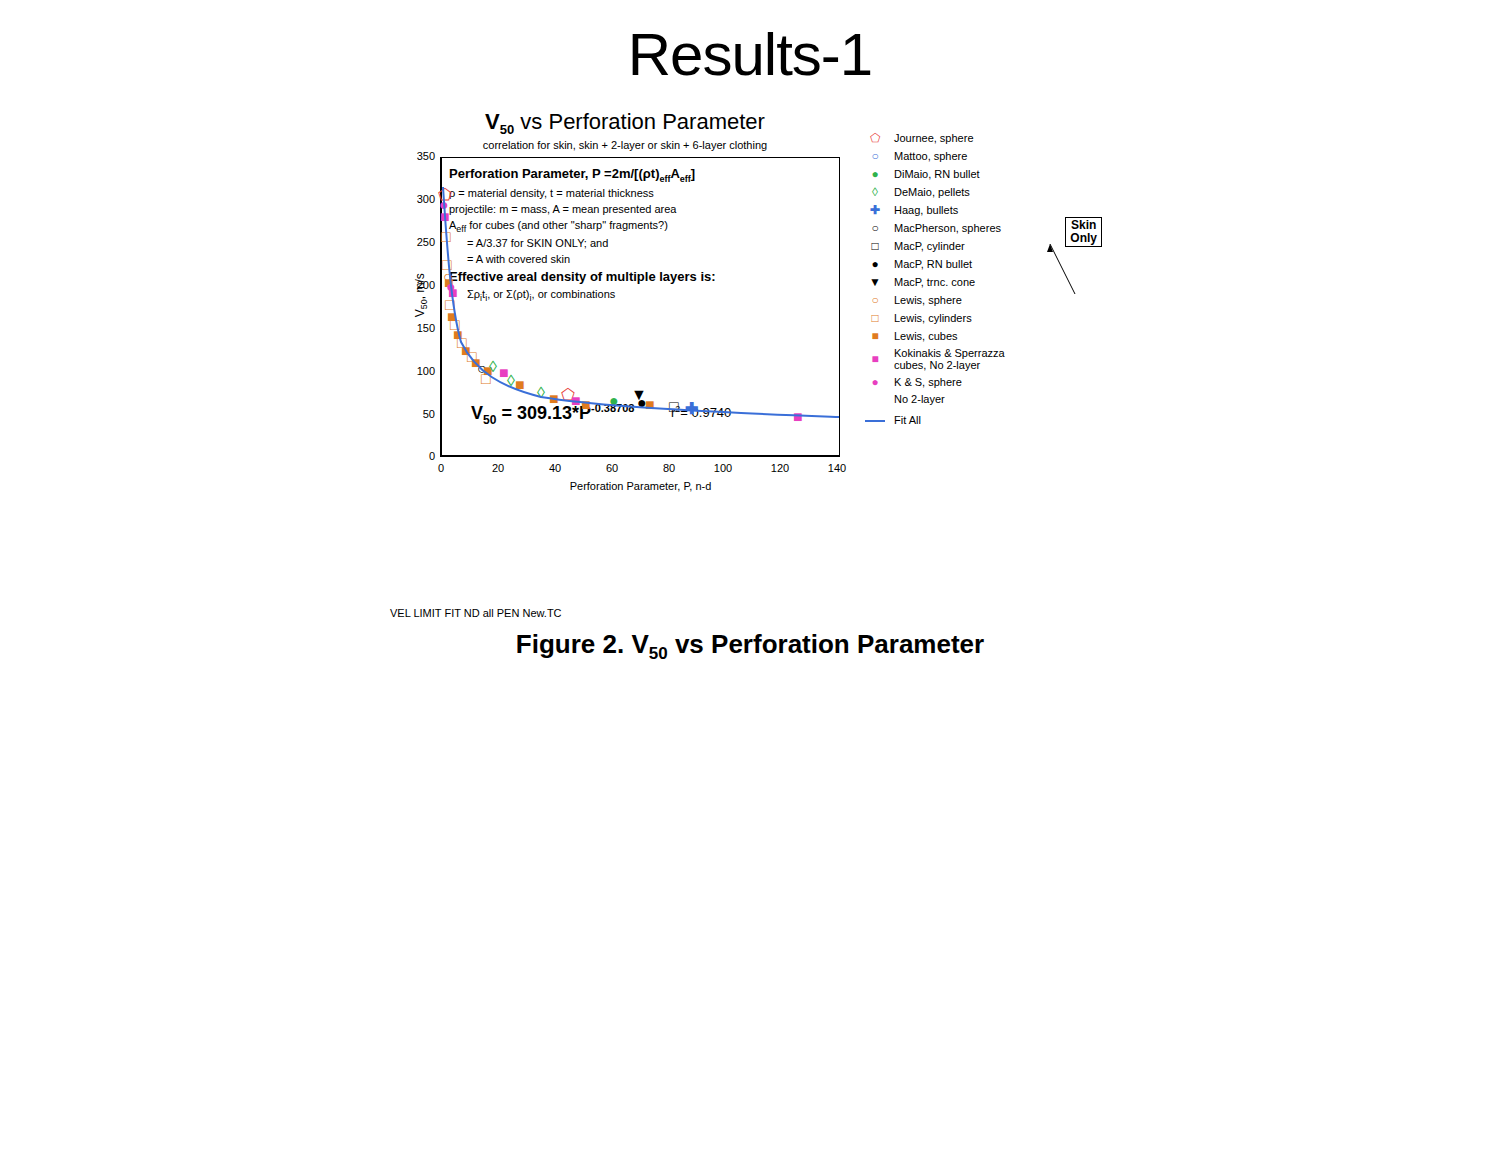Results-1
V50 vs Perforation Parameter
correlation for skin, skin + 2-layer or skin + 6-layer clothing
V50, m/s
350
300
250
200
150
100
50
0
0
20
40
60
80
100
120
140
Perforation Parameter, P, n-d
Perforation Parameter, P =2m/[(ρt)eff Aeff]
ρ = material density, t = material thickness
projectile: m = mass, A = mean presented area
Aeff for cubes (and other "sharp" fragments?)
= A/3.37 for SKIN ONLY; and
= A with covered skin
Effective areal density of multiple layers is:
Σρiti, or Σ(ρt)i, or combinations
V50 = 309.13*P-0.38708
r2= 0.9740
⬠
●
■
□
□
○
■
●
■
□
■
□
■
□
■
□
■
○
■
◊
□
■
◊
■
◊
■
⬠
■
■
●
▼
●
■
□
✚
■
VEL LIMIT FIT ND all PEN New.TC
| ⬠ | Journee, sphere |
| ○ | Mattoo, sphere |
| ● | DiMaio, RN bullet |
| ◊ | DeMaio, pellets |
| ✚ | Haag, bullets |
| ○ | MacPherson, spheres |
| □ | MacP, cylinder |
| ● | MacP, RN bullet |
| ▼ | MacP, trnc. cone |
| ○ | Lewis, sphere |
| □ | Lewis, cylinders |
| ■ | Lewis, cubes |
| ■ | Kokinakis & Sperrazza cubes, No 2-layer |
| ● | K & S, sphere |
| | No 2-layer |
| | Fit All |
Skin
Only
Figure 2. V50 vs Perforation Parameter